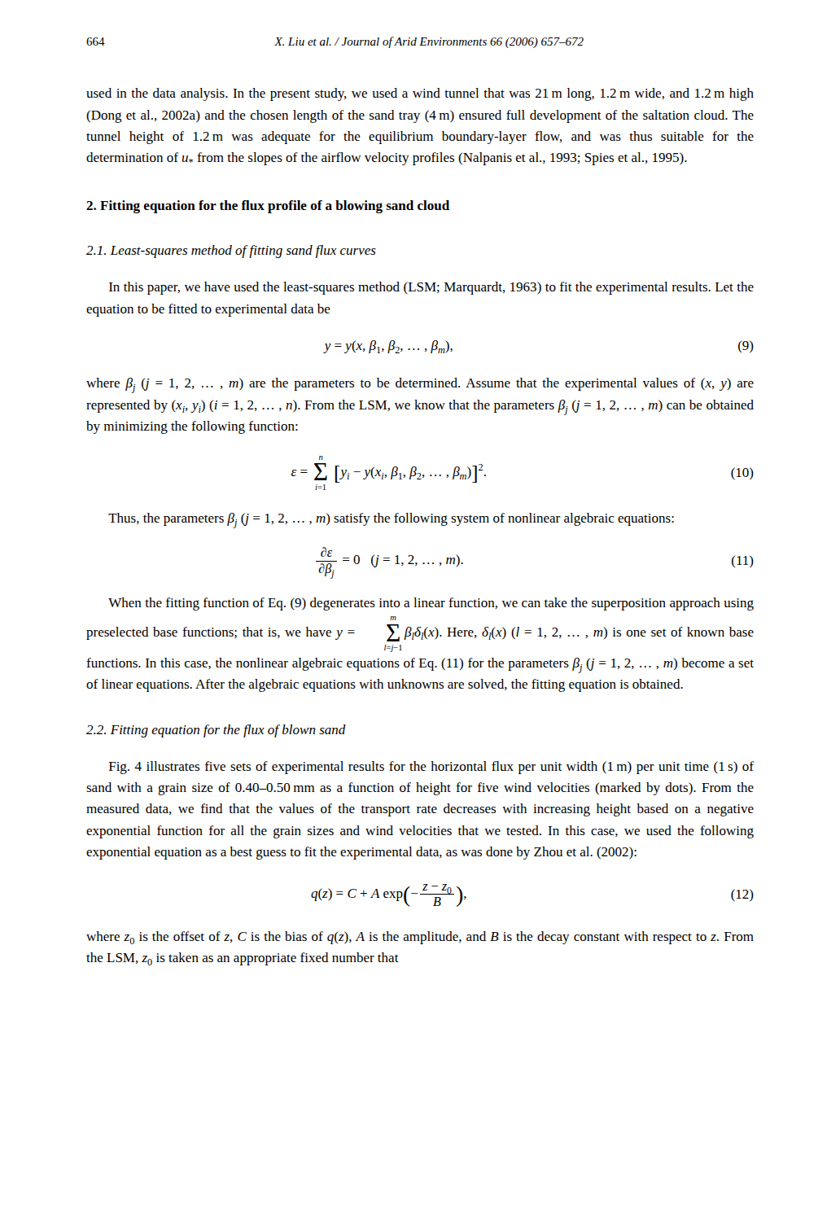664 X. Liu et al. / Journal of Arid Environments 66 (2006) 657–672
used in the data analysis. In the present study, we used a wind tunnel that was 21 m long, 1.2 m wide, and 1.2 m high (Dong et al., 2002a) and the chosen length of the sand tray (4 m) ensured full development of the saltation cloud. The tunnel height of 1.2 m was adequate for the equilibrium boundary-layer flow, and was thus suitable for the determination of u* from the slopes of the airflow velocity profiles (Nalpanis et al., 1993; Spies et al., 1995).
2. Fitting equation for the flux profile of a blowing sand cloud
2.1. Least-squares method of fitting sand flux curves
In this paper, we have used the least-squares method (LSM; Marquardt, 1963) to fit the experimental results. Let the equation to be fitted to experimental data be
y = y(x, β1, β2, … , βm), (9)
where βj (j = 1, 2, … , m) are the parameters to be determined. Assume that the experimental values of (x, y) are represented by (xi, yi) (i = 1, 2, … , n). From the LSM, we know that the parameters βj (j = 1, 2, … , m) can be obtained by minimizing the following function:
ε = nΣi=1 [yi − y(xi, β1, β2, … , βm)]2. (10)
Thus, the parameters βj (j = 1, 2, … , m) satisfy the following system of nonlinear algebraic equations:
∂ε∂βj = 0 (j = 1, 2, … , m). (11)
When the fitting function of Eq. (9) degenerates into a linear function, we can take the superposition approach using preselected base functions; that is, we have y = mΣl=j−1 βlδl(x). Here, δl(x) (l = 1, 2, … , m) is one set of known base functions. In this case, the nonlinear algebraic equations of Eq. (11) for the parameters βj (j = 1, 2, … , m) become a set of linear equations. After the algebraic equations with unknowns are solved, the fitting equation is obtained.
2.2. Fitting equation for the flux of blown sand
Fig. 4 illustrates five sets of experimental results for the horizontal flux per unit width (1 m) per unit time (1 s) of sand with a grain size of 0.40–0.50 mm as a function of height for five wind velocities (marked by dots). From the measured data, we find that the values of the transport rate decreases with increasing height based on a negative exponential function for all the grain sizes and wind velocities that we tested. In this case, we used the following exponential equation as a best guess to fit the experimental data, as was done by Zhou et al. (2002):
q(z) = C + A exp(−z − z0 B), (12)
where z0 is the offset of z, C is the bias of q(z), A is the amplitude, and B is the decay constant with respect to z. From the LSM, z0 is taken as an appropriate fixed number that